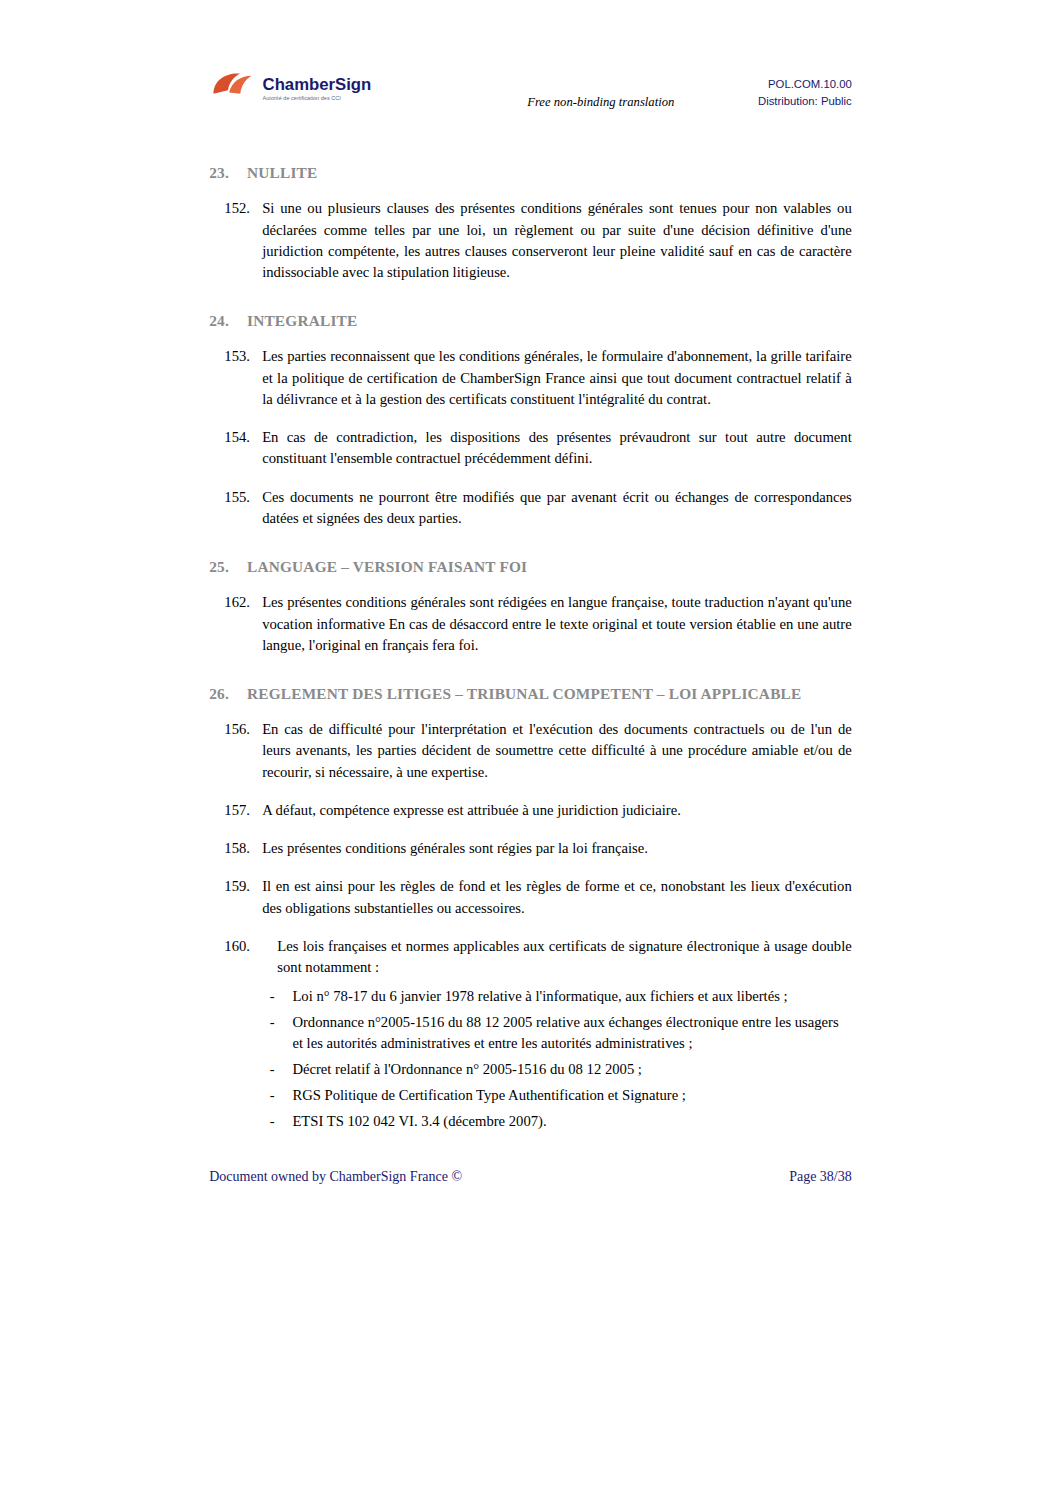ChamberSign Autorité de certification des CCI
Free non-binding translation
POL.COM.10.00
Distribution: Public
23. NULLITE
152. Si une ou plusieurs clauses des présentes conditions générales sont tenues pour non valables ou déclarées comme telles par une loi, un règlement ou par suite d'une décision définitive d'une juridiction compétente, les autres clauses conserveront leur pleine validité sauf en cas de caractère indissociable avec la stipulation litigieuse.
24. INTEGRALITE
153. Les parties reconnaissent que les conditions générales, le formulaire d'abonnement, la grille tarifaire et la politique de certification de ChamberSign France ainsi que tout document contractuel relatif à la délivrance et à la gestion des certificats constituent l'intégralité du contrat.
154. En cas de contradiction, les dispositions des présentes prévaudront sur tout autre document constituant l'ensemble contractuel précédemment défini.
155. Ces documents ne pourront être modifiés que par avenant écrit ou échanges de correspondances datées et signées des deux parties.
25. LANGUAGE – VERSION FAISANT FOI
162. Les présentes conditions générales sont rédigées en langue française, toute traduction n'ayant qu'une vocation informative En cas de désaccord entre le texte original et toute version établie en une autre langue, l'original en français fera foi.
26. REGLEMENT DES LITIGES – TRIBUNAL COMPETENT – LOI APPLICABLE
156. En cas de difficulté pour l'interprétation et l'exécution des documents contractuels ou de l'un de leurs avenants, les parties décident de soumettre cette difficulté à une procédure amiable et/ou de recourir, si nécessaire, à une expertise.
157. A défaut, compétence expresse est attribuée à une juridiction judiciaire.
158. Les présentes conditions générales sont régies par la loi française.
159. Il en est ainsi pour les règles de fond et les règles de forme et ce, nonobstant les lieux d'exécution des obligations substantielles ou accessoires.
160. Les lois françaises et normes applicables aux certificats de signature électronique à usage double sont notamment :
Loi n° 78-17 du 6 janvier 1978 relative à l'informatique, aux fichiers et aux libertés ;
Ordonnance n°2005-1516 du 88 12 2005 relative aux échanges électronique entre les usagers et les autorités administratives et entre les autorités administratives ;
Décret relatif à l'Ordonnance n° 2005-1516 du 08 12 2005 ;
RGS Politique de Certification Type Authentification et Signature ;
ETSI TS 102 042 VI. 3.4 (décembre 2007).
Document owned by ChamberSign France ©
Page 38/38